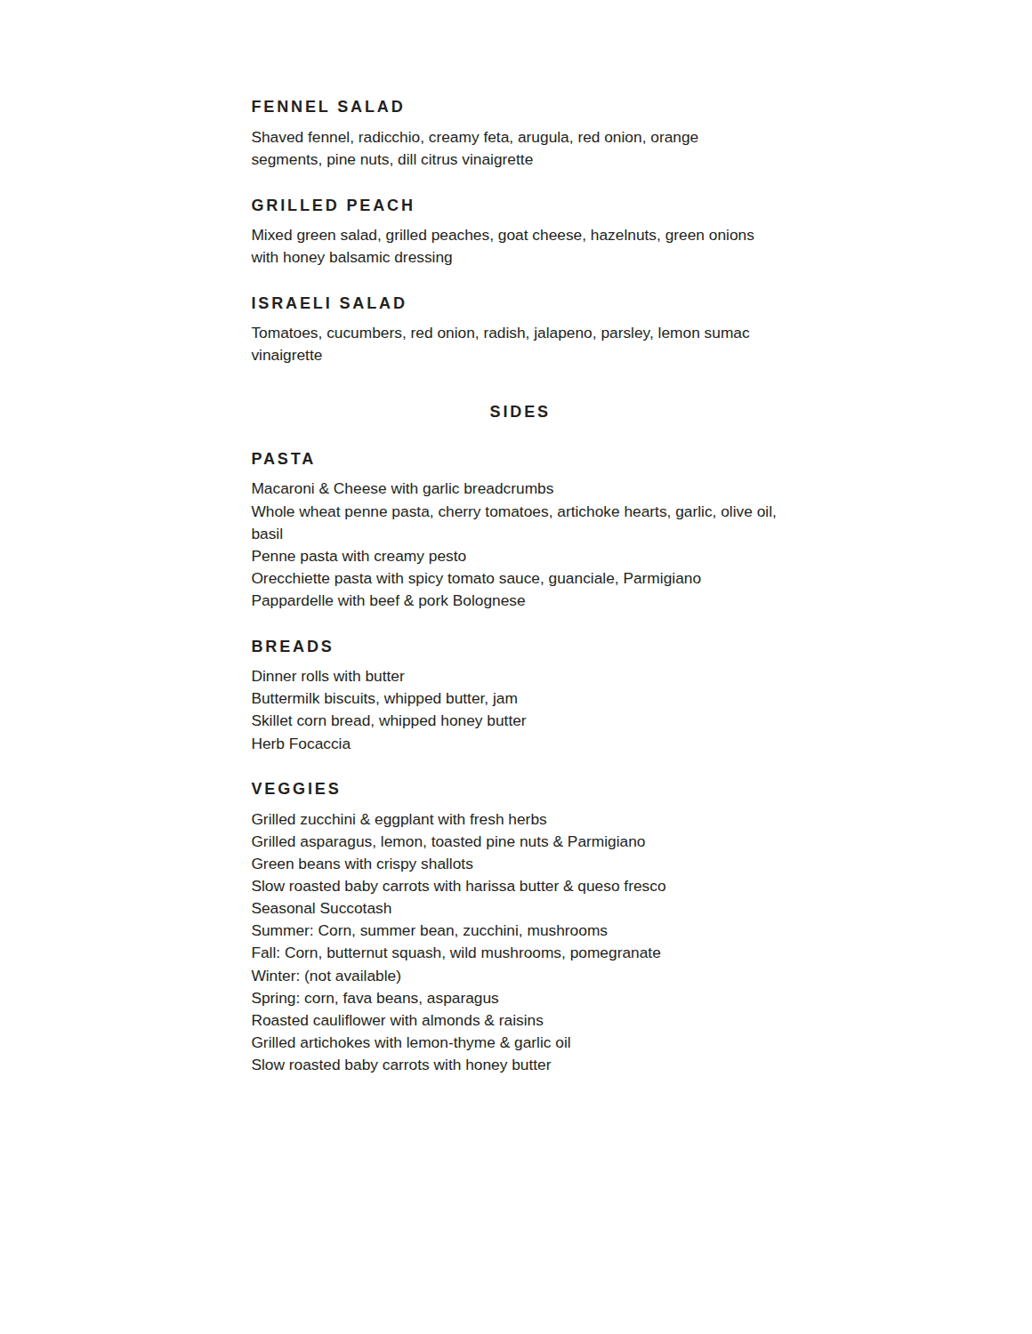Fennel Salad
Shaved fennel, radicchio, creamy feta, arugula, red onion, orange segments, pine nuts, dill citrus vinaigrette
Grilled Peach
Mixed green salad, grilled peaches, goat cheese, hazelnuts, green onions with honey balsamic dressing
Israeli Salad
Tomatoes, cucumbers, red onion, radish, jalapeno, parsley, lemon sumac vinaigrette
Sides
Pasta
Macaroni & Cheese with garlic breadcrumbs
Whole wheat penne pasta, cherry tomatoes, artichoke hearts, garlic, olive oil, basil
Penne pasta with creamy pesto
Orecchiette pasta with spicy tomato sauce, guanciale, Parmigiano
Pappardelle with beef & pork Bolognese
Breads
Dinner rolls with butter
Buttermilk biscuits, whipped butter, jam
Skillet corn bread, whipped honey butter
Herb Focaccia
Veggies
Grilled zucchini & eggplant with fresh herbs
Grilled asparagus, lemon, toasted pine nuts & Parmigiano
Green beans with crispy shallots
Slow roasted baby carrots with harissa butter & queso fresco
Seasonal Succotash
Summer: Corn, summer bean, zucchini, mushrooms
Fall: Corn, butternut squash, wild mushrooms, pomegranate
Winter: (not available)
Spring: corn, fava beans, asparagus
Roasted cauliflower with almonds & raisins
Grilled artichokes with lemon-thyme & garlic oil
Slow roasted baby carrots with honey butter